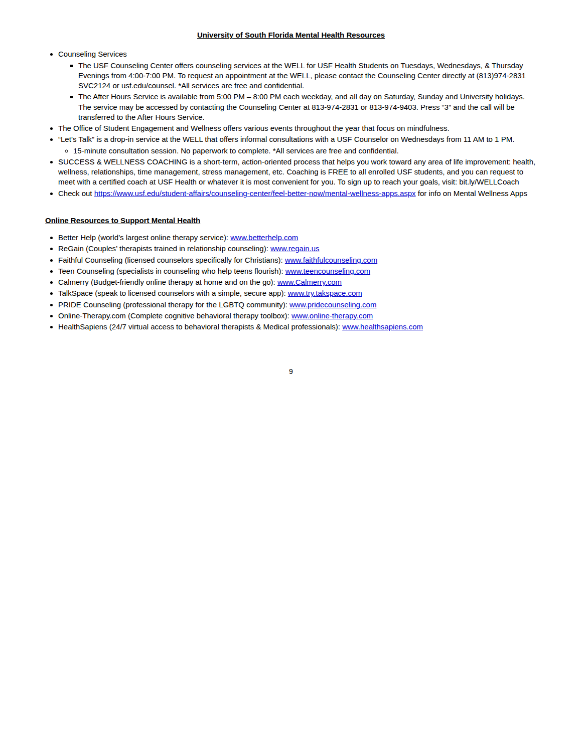University of South Florida Mental Health Resources
Counseling Services
The USF Counseling Center offers counseling services at the WELL for USF Health Students on Tuesdays, Wednesdays, & Thursday Evenings from 4:00-7:00 PM. To request an appointment at the WELL, please contact the Counseling Center directly at (813)974-2831 SVC2124 or usf.edu/counsel. *All services are free and confidential.
The After Hours Service is available from 5:00 PM – 8:00 PM each weekday, and all day on Saturday, Sunday and University holidays. The service may be accessed by contacting the Counseling Center at 813-974-2831 or 813-974-9403. Press “3” and the call will be transferred to the After Hours Service.
The Office of Student Engagement and Wellness offers various events throughout the year that focus on mindfulness.
“Let’s Talk” is a drop-in service at the WELL that offers informal consultations with a USF Counselor on Wednesdays from 11 AM to 1 PM.
15-minute consultation session. No paperwork to complete. *All services are free and confidential.
SUCCESS & WELLNESS COACHING is a short-term, action-oriented process that helps you work toward any area of life improvement: health, wellness, relationships, time management, stress management, etc. Coaching is FREE to all enrolled USF students, and you can request to meet with a certified coach at USF Health or whatever it is most convenient for you. To sign up to reach your goals, visit: bit.ly/WELLCoach
Check out https://www.usf.edu/student-affairs/counseling-center/feel-better-now/mental-wellness-apps.aspx for info on Mental Wellness Apps
Online Resources to Support Mental Health
Better Help (world’s largest online therapy service): www.betterhelp.com
ReGain (Couples’ therapists trained in relationship counseling): www.regain.us
Faithful Counseling (licensed counselors specifically for Christians): www.faithfulcounseling.com
Teen Counseling (specialists in counseling who help teens flourish): www.teencounseling.com
Calmerry (Budget-friendly online therapy at home and on the go): www.Calmerry.com
TalkSpace (speak to licensed counselors with a simple, secure app): www.try.takspace.com
PRIDE Counseling (professional therapy for the LGBTQ community): www.pridecounseling.com
Online-Therapy.com (Complete cognitive behavioral therapy toolbox): www.online-therapy.com
HealthSapiens (24/7 virtual access to behavioral therapists & Medical professionals): www.healthsapiens.com
9